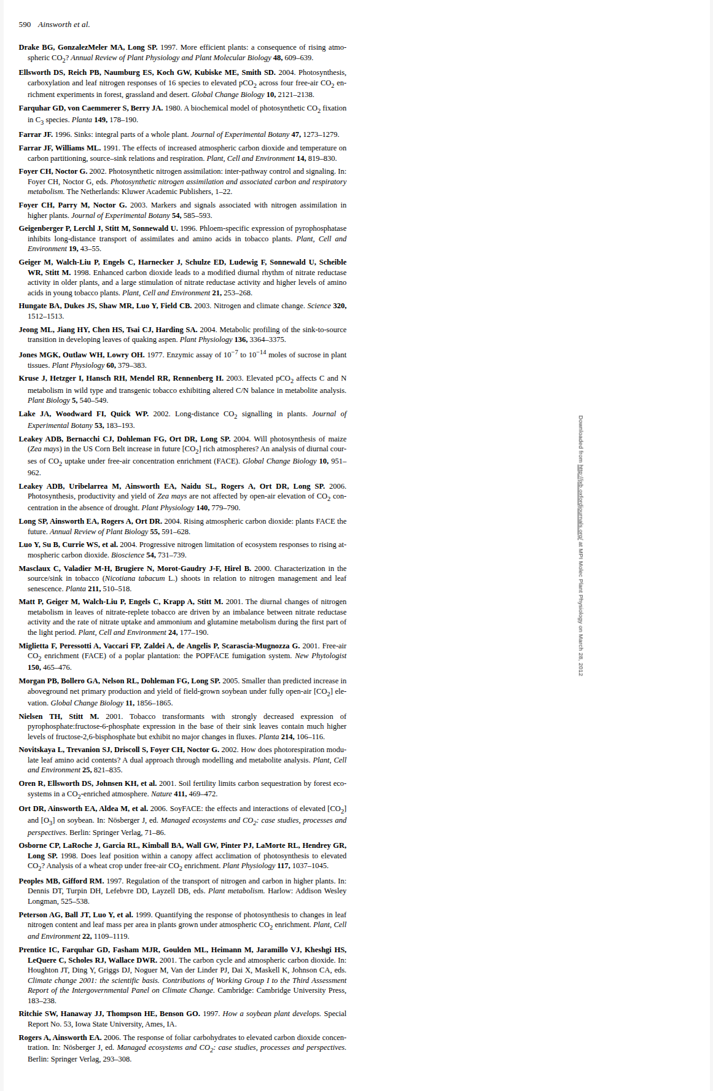590 Ainsworth et al.
Drake BG, GonzalezMeler MA, Long SP. 1997. More efficient plants: a consequence of rising atmospheric CO2? Annual Review of Plant Physiology and Plant Molecular Biology 48, 609–639.
Ellsworth DS, Reich PB, Naumburg ES, Koch GW, Kubiske ME, Smith SD. 2004. Photosynthesis, carboxylation and leaf nitrogen responses of 16 species to elevated pCO2 across four free-air CO2 enrichment experiments in forest, grassland and desert. Global Change Biology 10, 2121–2138.
Farquhar GD, von Caemmerer S, Berry JA. 1980. A biochemical model of photosynthetic CO2 fixation in C3 species. Planta 149, 178–190.
Farrar JF. 1996. Sinks: integral parts of a whole plant. Journal of Experimental Botany 47, 1273–1279.
Farrar JF, Williams ML. 1991. The effects of increased atmospheric carbon dioxide and temperature on carbon partitioning, source–sink relations and respiration. Plant, Cell and Environment 14, 819–830.
Foyer CH, Noctor G. 2002. Photosynthetic nitrogen assimilation: inter-pathway control and signaling. In: Foyer CH, Noctor G, eds. Photosynthetic nitrogen assimilation and associated carbon and respiratory metabolism. The Netherlands: Kluwer Academic Publishers, 1–22.
Foyer CH, Parry M, Noctor G. 2003. Markers and signals associated with nitrogen assimilation in higher plants. Journal of Experimental Botany 54, 585–593.
Geigenberger P, Lerchl J, Stitt M, Sonnewald U. 1996. Phloem-specific expression of pyrophosphatase inhibits long-distance transport of assimilates and amino acids in tobacco plants. Plant, Cell and Environment 19, 43–55.
Geiger M, Walch-Liu P, Engels C, Harnecker J, Schulze ED, Ludewig F, Sonnewald U, Scheible WR, Stitt M. 1998. Enhanced carbon dioxide leads to a modified diurnal rhythm of nitrate reductase activity in older plants, and a large stimulation of nitrate reductase activity and higher levels of amino acids in young tobacco plants. Plant, Cell and Environment 21, 253–268.
Hungate BA, Dukes JS, Shaw MR, Luo Y, Field CB. 2003. Nitrogen and climate change. Science 320, 1512–1513.
Jeong ML, Jiang HY, Chen HS, Tsai CJ, Harding SA. 2004. Metabolic profiling of the sink-to-source transition in developing leaves of quaking aspen. Plant Physiology 136, 3364–3375.
Jones MGK, Outlaw WH, Lowry OH. 1977. Enzymic assay of 10−7 to 10−14 moles of sucrose in plant tissues. Plant Physiology 60, 379–383.
Kruse J, Hetzger I, Hansch RH, Mendel RR, Rennenberg H. 2003. Elevated pCO2 affects C and N metabolism in wild type and transgenic tobacco exhibiting altered C/N balance in metabolite analysis. Plant Biology 5, 540–549.
Lake JA, Woodward FI, Quick WP. 2002. Long-distance CO2 signalling in plants. Journal of Experimental Botany 53, 183–193.
Leakey ADB, Bernacchi CJ, Dohleman FG, Ort DR, Long SP. 2004. Will photosynthesis of maize (Zea mays) in the US Corn Belt increase in future [CO2] rich atmospheres? An analysis of diurnal courses of CO2 uptake under free-air concentration enrichment (FACE). Global Change Biology 10, 951–962.
Leakey ADB, Uribelarrea M, Ainsworth EA, Naidu SL, Rogers A, Ort DR, Long SP. 2006. Photosynthesis, productivity and yield of Zea mays are not affected by open-air elevation of CO2 concentration in the absence of drought. Plant Physiology 140, 779–790.
Long SP, Ainsworth EA, Rogers A, Ort DR. 2004. Rising atmospheric carbon dioxide: plants FACE the future. Annual Review of Plant Biology 55, 591–628.
Luo Y, Su B, Currie WS, et al. 2004. Progressive nitrogen limitation of ecosystem responses to rising atmospheric carbon dioxide. Bioscience 54, 731–739.
Masclaux C, Valadier M-H, Brugiere N, Morot-Gaudry J-F, Hirel B. 2000. Characterization in the source/sink in tobacco (Nicotiana tabacum L.) shoots in relation to nitrogen management and leaf senescence. Planta 211, 510–518.
Matt P, Geiger M, Walch-Liu P, Engels C, Krapp A, Stitt M. 2001. The diurnal changes of nitrogen metabolism in leaves of nitrate-replete tobacco are driven by an imbalance between nitrate reductase activity and the rate of nitrate uptake and ammonium and glutamine metabolism during the first part of the light period. Plant, Cell and Environment 24, 177–190.
Miglietta F, Peressotti A, Vaccari FP, Zaldei A, de Angelis P, Scarascia-Mugnozza G. 2001. Free-air CO2 enrichment (FACE) of a poplar plantation: the POPFACE fumigation system. New Phytologist 150, 465–476.
Morgan PB, Bollero GA, Nelson RL, Dohleman FG, Long SP. 2005. Smaller than predicted increase in aboveground net primary production and yield of field-grown soybean under fully open-air [CO2] elevation. Global Change Biology 11, 1856–1865.
Nielsen TH, Stitt M. 2001. Tobacco transformants with strongly decreased expression of pyrophosphate:fructose-6-phosphate expression in the base of their sink leaves contain much higher levels of fructose-2,6-bisphosphate but exhibit no major changes in fluxes. Planta 214, 106–116.
Novitskaya L, Trevanion SJ, Driscoll S, Foyer CH, Noctor G. 2002. How does photorespiration modulate leaf amino acid contents? A dual approach through modelling and metabolite analysis. Plant, Cell and Environment 25, 821–835.
Oren R, Ellsworth DS, Johnsen KH, et al. 2001. Soil fertility limits carbon sequestration by forest ecosystems in a CO2-enriched atmosphere. Nature 411, 469–472.
Ort DR, Ainsworth EA, Aldea M, et al. 2006. SoyFACE: the effects and interactions of elevated [CO2] and [O3] on soybean. In: Nösberger J, ed. Managed ecosystems and CO2: case studies, processes and perspectives. Berlin: Springer Verlag, 71–86.
Osborne CP, LaRoche J, Garcia RL, Kimball BA, Wall GW, Pinter PJ, LaMorte RL, Hendrey GR, Long SP. 1998. Does leaf position within a canopy affect acclimation of photosynthesis to elevated CO2? Analysis of a wheat crop under free-air CO2 enrichment. Plant Physiology 117, 1037–1045.
Peoples MB, Gifford RM. 1997. Regulation of the transport of nitrogen and carbon in higher plants. In: Dennis DT, Turpin DH, Lefebvre DD, Layzell DB, eds. Plant metabolism. Harlow: Addison Wesley Longman, 525–538.
Peterson AG, Ball JT, Luo Y, et al. 1999. Quantifying the response of photosynthesis to changes in leaf nitrogen content and leaf mass per area in plants grown under atmospheric CO2 enrichment. Plant, Cell and Environment 22, 1109–1119.
Prentice IC, Farquhar GD, Fasham MJR, Goulden ML, Heimann M, Jaramillo VJ, Kheshgi HS, LeQuere C, Scholes RJ, Wallace DWR. 2001. The carbon cycle and atmospheric carbon dioxide. In: Houghton JT, Ding Y, Griggs DJ, Noguer M, Van der Linder PJ, Dai X, Maskell K, Johnson CA, eds. Climate change 2001: the scientific basis. Contributions of Working Group I to the Third Assessment Report of the Intergovernmental Panel on Climate Change. Cambridge: Cambridge University Press, 183–238.
Ritchie SW, Hanaway JJ, Thompson HE, Benson GO. 1997. How a soybean plant develops. Special Report No. 53, Iowa State University, Ames, IA.
Rogers A, Ainsworth EA. 2006. The response of foliar carbohydrates to elevated carbon dioxide concentration. In: Nösberger J, ed. Managed ecosystems and CO2: case studies, processes and perspectives. Berlin: Springer Verlag, 293–308.
Downloaded from http://jxb.oxfordjournals.org/ at MPI Molec Plant Physiology on March 28, 2012